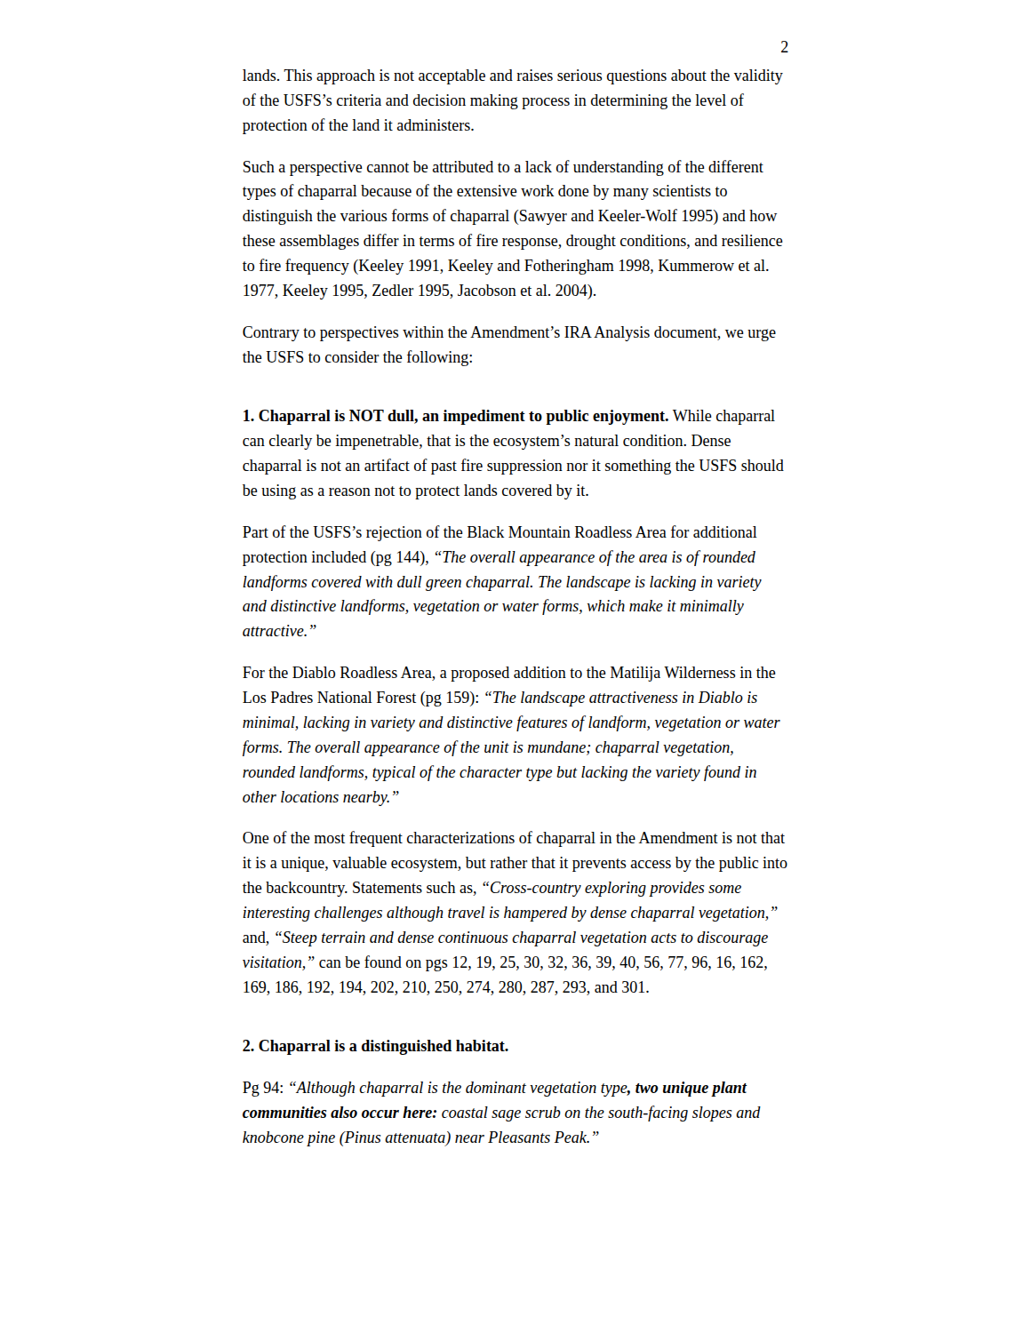2
lands. This approach is not acceptable and raises serious questions about the validity of the USFS’s criteria and decision making process in determining the level of protection of the land it administers.
Such a perspective cannot be attributed to a lack of understanding of the different types of chaparral because of the extensive work done by many scientists to distinguish the various forms of chaparral (Sawyer and Keeler-Wolf 1995) and how these assemblages differ in terms of fire response, drought conditions, and resilience to fire frequency (Keeley 1991, Keeley and Fotheringham 1998, Kummerow et al. 1977, Keeley 1995, Zedler 1995, Jacobson et al. 2004).
Contrary to perspectives within the Amendment’s IRA Analysis document, we urge the USFS to consider the following:
1. Chaparral is NOT dull, an impediment to public enjoyment. While chaparral can clearly be impenetrable, that is the ecosystem’s natural condition. Dense chaparral is not an artifact of past fire suppression nor it something the USFS should be using as a reason not to protect lands covered by it.
Part of the USFS’s rejection of the Black Mountain Roadless Area for additional protection included (pg 144), “The overall appearance of the area is of rounded landforms covered with dull green chaparral. The landscape is lacking in variety and distinctive landforms, vegetation or water forms, which make it minimally attractive.”
For the Diablo Roadless Area, a proposed addition to the Matilija Wilderness in the Los Padres National Forest (pg 159): “The landscape attractiveness in Diablo is minimal, lacking in variety and distinctive features of landform, vegetation or water forms. The overall appearance of the unit is mundane; chaparral vegetation, rounded landforms, typical of the character type but lacking the variety found in other locations nearby.”
One of the most frequent characterizations of chaparral in the Amendment is not that it is a unique, valuable ecosystem, but rather that it prevents access by the public into the backcountry. Statements such as, “Cross-country exploring provides some interesting challenges although travel is hampered by dense chaparral vegetation,” and, “Steep terrain and dense continuous chaparral vegetation acts to discourage visitation,” can be found on pgs 12, 19, 25, 30, 32, 36, 39, 40, 56, 77, 96, 16, 162, 169, 186, 192, 194, 202, 210, 250, 274, 280, 287, 293, and 301.
2. Chaparral is a distinguished habitat.
Pg 94: “Although chaparral is the dominant vegetation type, two unique plant communities also occur here: coastal sage scrub on the south-facing slopes and knobcone pine (Pinus attenuata) near Pleasants Peak.”